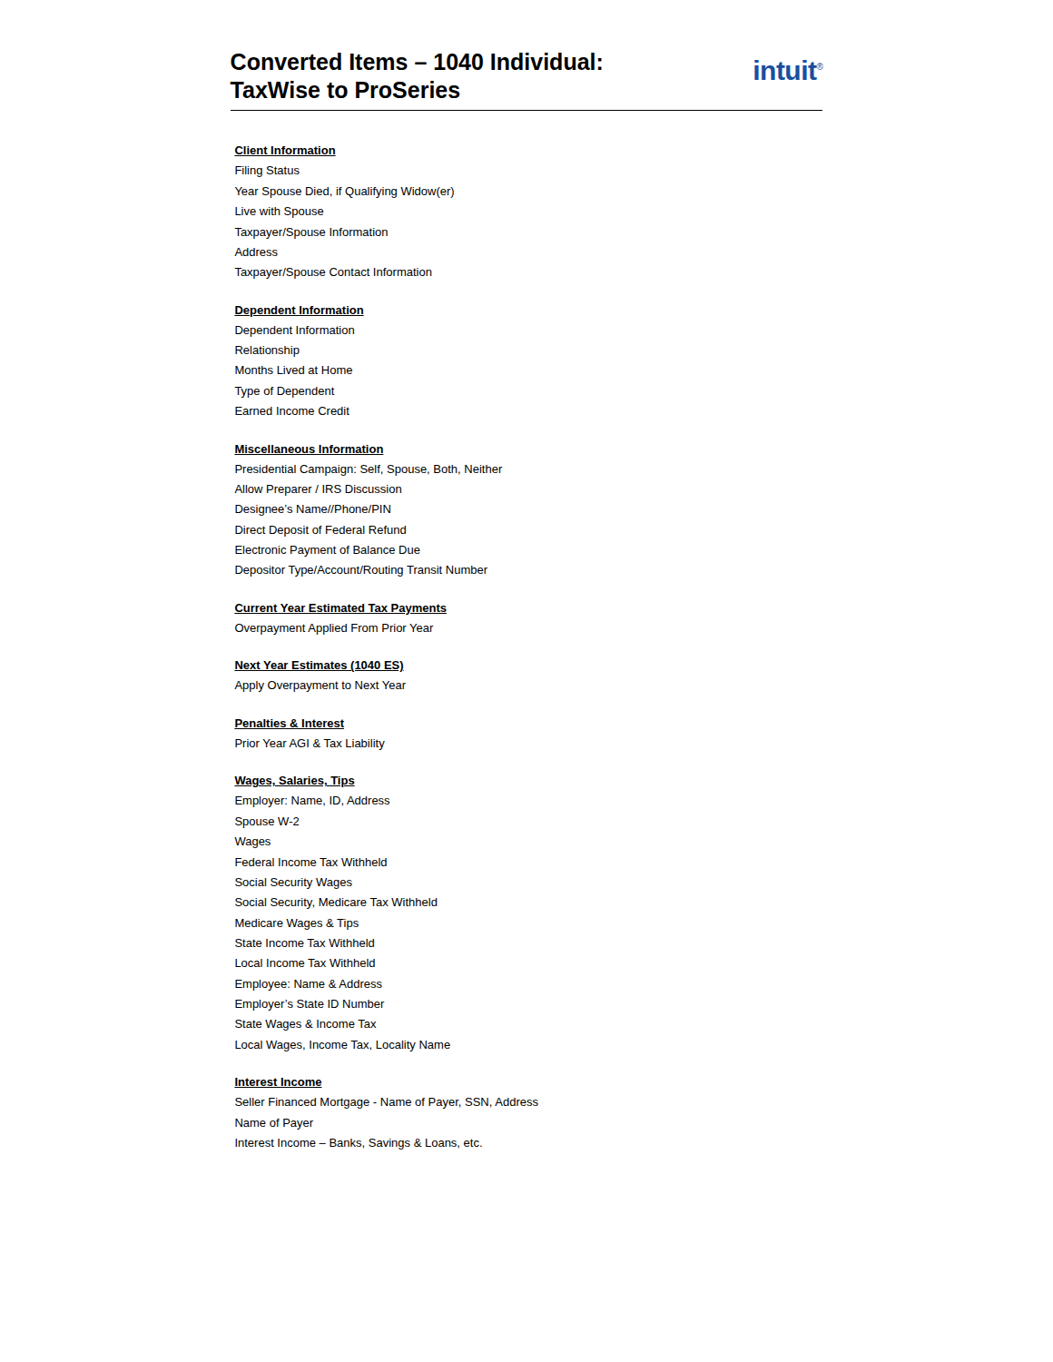Converted Items – 1040 Individual:
TaxWise to ProSeries
intuit®
Client Information
Filing Status
Year Spouse Died, if Qualifying Widow(er)
Live with Spouse
Taxpayer/Spouse Information
Address
Taxpayer/Spouse Contact Information
Dependent Information
Dependent Information
Relationship
Months Lived at Home
Type of Dependent
Earned Income Credit
Miscellaneous Information
Presidential Campaign: Self, Spouse, Both, Neither
Allow Preparer / IRS Discussion
Designee’s Name//Phone/PIN
Direct Deposit of Federal Refund
Electronic Payment of Balance Due
Depositor Type/Account/Routing Transit Number
Current Year Estimated Tax Payments
Overpayment Applied From Prior Year
Next Year Estimates (1040 ES)
Apply Overpayment to Next Year
Penalties & Interest
Prior Year AGI & Tax Liability
Wages, Salaries, Tips
Employer: Name, ID, Address
Spouse W-2
Wages
Federal Income Tax Withheld
Social Security Wages
Social Security, Medicare Tax Withheld
Medicare Wages & Tips
State Income Tax Withheld
Local Income Tax Withheld
Employee: Name & Address
Employer’s State ID Number
State Wages & Income Tax
Local Wages, Income Tax, Locality Name
Interest Income
Seller Financed Mortgage - Name of Payer, SSN, Address
Name of Payer
Interest Income – Banks, Savings & Loans, etc.